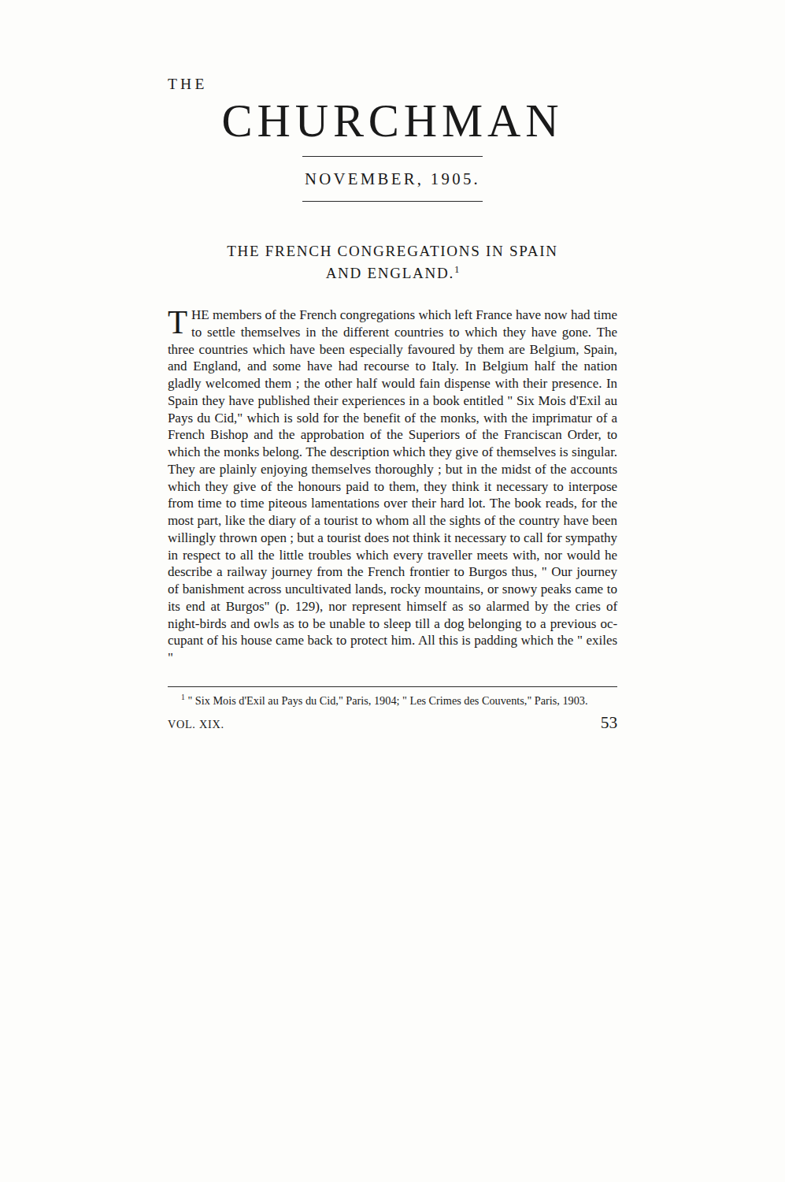THE
CHURCHMAN
NOVEMBER, 1905.
THE FRENCH CONGREGATIONS IN SPAIN
AND ENGLAND.1
THE members of the French congregations which left France have now had time to settle themselves in the different countries to which they have gone. The three countries which have been especially favoured by them are Belgium, Spain, and England, and some have had recourse to Italy. In Belgium half the nation gladly welcomed them ; the other half would fain dispense with their presence. In Spain they have published their experiences in a book entitled " Six Mois d'Exil au Pays du Cid," which is sold for the benefit of the monks, with the imprimatur of a French Bishop and the approbation of the Superiors of the Franciscan Order, to which the monks belong. The description which they give of themselves is singular. They are plainly enjoying themselves thoroughly ; but in the midst of the accounts which they give of the honours paid to them, they think it necessary to interpose from time to time piteous lamentations over their hard lot. The book reads, for the most part, like the diary of a tourist to whom all the sights of the country have been willingly thrown open ; but a tourist does not think it necessary to call for sympathy in respect to all the little troubles which every traveller meets with, nor would he describe a railway journey from the French frontier to Burgos thus, " Our journey of banishment across uncultivated lands, rocky mountains, or snowy peaks came to its end at Burgos" (p. 129), nor represent himself as so alarmed by the cries of night-birds and owls as to be unable to sleep till a dog belonging to a previous occupant of his house came back to protect him. All this is padding which the " exiles "
1 " Six Mois d'Exil au Pays du Cid," Paris, 1904; " Les Crimes des Couvents," Paris, 1903.
VOL. XIX. 53